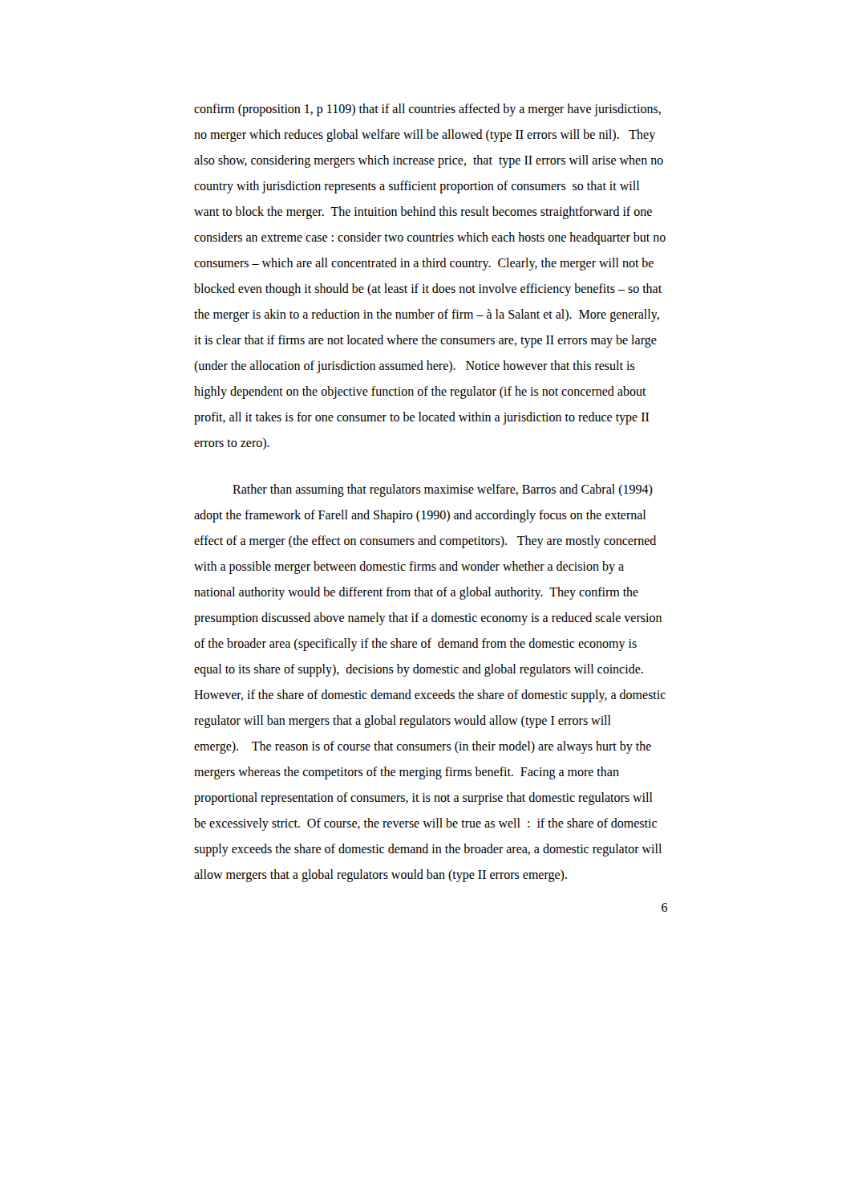confirm (proposition 1, p 1109) that if all countries affected by a merger have jurisdictions, no merger which reduces global welfare will be allowed (type II errors will be nil). They also show, considering mergers which increase price, that type II errors will arise when no country with jurisdiction represents a sufficient proportion of consumers so that it will want to block the merger. The intuition behind this result becomes straightforward if one considers an extreme case : consider two countries which each hosts one headquarter but no consumers – which are all concentrated in a third country. Clearly, the merger will not be blocked even though it should be (at least if it does not involve efficiency benefits – so that the merger is akin to a reduction in the number of firm – à la Salant et al). More generally, it is clear that if firms are not located where the consumers are, type II errors may be large (under the allocation of jurisdiction assumed here). Notice however that this result is highly dependent on the objective function of the regulator (if he is not concerned about profit, all it takes is for one consumer to be located within a jurisdiction to reduce type II errors to zero).
Rather than assuming that regulators maximise welfare, Barros and Cabral (1994) adopt the framework of Farell and Shapiro (1990) and accordingly focus on the external effect of a merger (the effect on consumers and competitors). They are mostly concerned with a possible merger between domestic firms and wonder whether a decision by a national authority would be different from that of a global authority. They confirm the presumption discussed above namely that if a domestic economy is a reduced scale version of the broader area (specifically if the share of demand from the domestic economy is equal to its share of supply), decisions by domestic and global regulators will coincide. However, if the share of domestic demand exceeds the share of domestic supply, a domestic regulator will ban mergers that a global regulators would allow (type I errors will emerge). The reason is of course that consumers (in their model) are always hurt by the mergers whereas the competitors of the merging firms benefit. Facing a more than proportional representation of consumers, it is not a surprise that domestic regulators will be excessively strict. Of course, the reverse will be true as well : if the share of domestic supply exceeds the share of domestic demand in the broader area, a domestic regulator will allow mergers that a global regulators would ban (type II errors emerge).
6